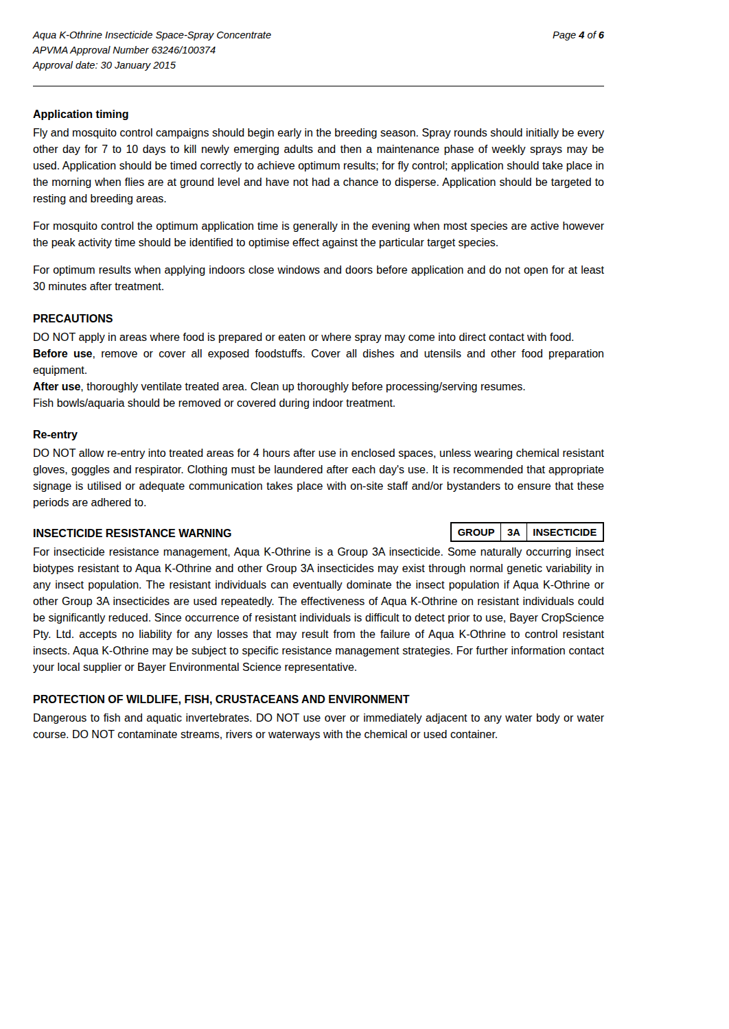Page 4 of 6 Aqua K-Othrine Insecticide Space-Spray Concentrate
APVMA Approval Number 63246/100374
Approval date: 30 January 2015
Application timing
Fly and mosquito control campaigns should begin early in the breeding season. Spray rounds should initially be every other day for 7 to 10 days to kill newly emerging adults and then a maintenance phase of weekly sprays may be used. Application should be timed correctly to achieve optimum results; for fly control; application should take place in the morning when flies are at ground level and have not had a chance to disperse. Application should be targeted to resting and breeding areas.
For mosquito control the optimum application time is generally in the evening when most species are active however the peak activity time should be identified to optimise effect against the particular target species.
For optimum results when applying indoors close windows and doors before application and do not open for at least 30 minutes after treatment.
PRECAUTIONS
DO NOT apply in areas where food is prepared or eaten or where spray may come into direct contact with food.
Before use, remove or cover all exposed foodstuffs. Cover all dishes and utensils and other food preparation equipment.
After use, thoroughly ventilate treated area. Clean up thoroughly before processing/serving resumes.
Fish bowls/aquaria should be removed or covered during indoor treatment.
Re-entry
DO NOT allow re-entry into treated areas for 4 hours after use in enclosed spaces, unless wearing chemical resistant gloves, goggles and respirator. Clothing must be laundered after each day's use. It is recommended that appropriate signage is utilised or adequate communication takes place with on-site staff and/or bystanders to ensure that these periods are adhered to.
| GROUP | 3A | INSECTICIDE |
INSECTICIDE RESISTANCE WARNING
For insecticide resistance management, Aqua K-Othrine is a Group 3A insecticide. Some naturally occurring insect biotypes resistant to Aqua K-Othrine and other Group 3A insecticides may exist through normal genetic variability in any insect population. The resistant individuals can eventually dominate the insect population if Aqua K-Othrine or other Group 3A insecticides are used repeatedly. The effectiveness of Aqua K-Othrine on resistant individuals could be significantly reduced. Since occurrence of resistant individuals is difficult to detect prior to use, Bayer CropScience Pty. Ltd. accepts no liability for any losses that may result from the failure of Aqua K-Othrine to control resistant insects. Aqua K-Othrine may be subject to specific resistance management strategies. For further information contact your local supplier or Bayer Environmental Science representative.
PROTECTION OF WILDLIFE, FISH, CRUSTACEANS AND ENVIRONMENT
Dangerous to fish and aquatic invertebrates. DO NOT use over or immediately adjacent to any water body or water course. DO NOT contaminate streams, rivers or waterways with the chemical or used container.